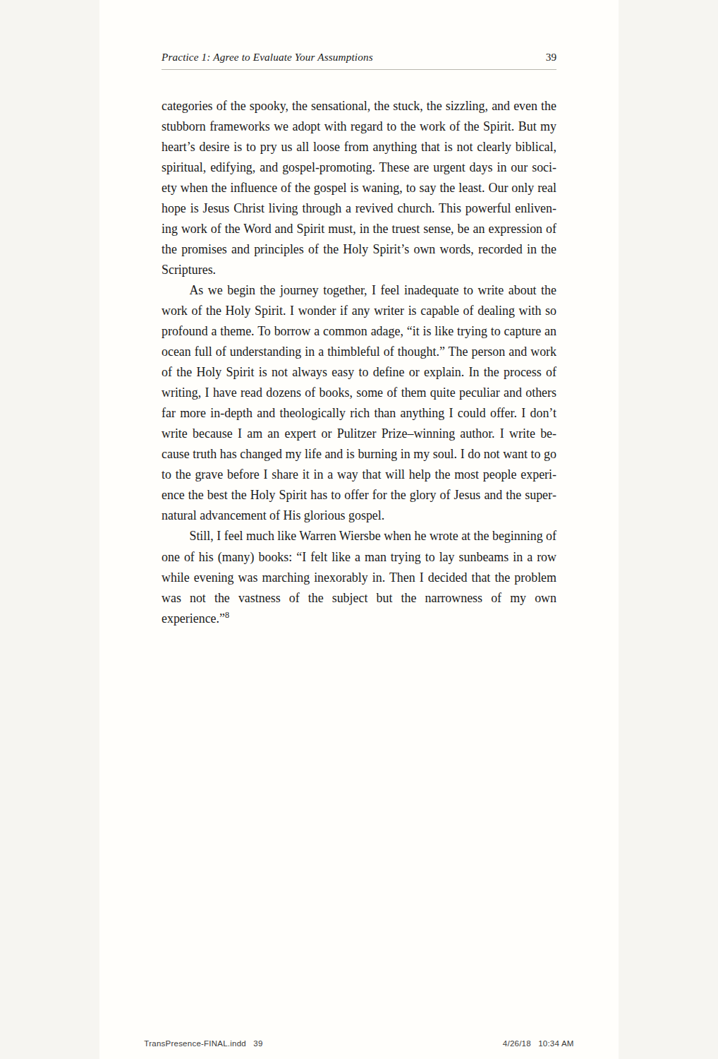Practice 1: Agree to Evaluate Your Assumptions 39
categories of the spooky, the sensational, the stuck, the sizzling, and even the stubborn frameworks we adopt with regard to the work of the Spirit. But my heart’s desire is to pry us all loose from anything that is not clearly biblical, spiritual, edifying, and gospel-promoting. These are urgent days in our society when the influence of the gospel is waning, to say the least. Our only real hope is Jesus Christ living through a revived church. This powerful enlivening work of the Word and Spirit must, in the truest sense, be an expression of the promises and principles of the Holy Spirit’s own words, recorded in the Scriptures.
As we begin the journey together, I feel inadequate to write about the work of the Holy Spirit. I wonder if any writer is capable of dealing with so profound a theme. To borrow a common adage, “it is like trying to capture an ocean full of understanding in a thimbleful of thought.” The person and work of the Holy Spirit is not always easy to define or explain. In the process of writing, I have read dozens of books, some of them quite peculiar and others far more in-depth and theologically rich than anything I could offer. I don’t write because I am an expert or Pulitzer Prize–winning author. I write because truth has changed my life and is burning in my soul. I do not want to go to the grave before I share it in a way that will help the most people experience the best the Holy Spirit has to offer for the glory of Jesus and the supernatural advancement of His glorious gospel.
Still, I feel much like Warren Wiersbe when he wrote at the beginning of one of his (many) books: “I felt like a man trying to lay sunbeams in a row while evening was marching inexorably in. Then I decided that the problem was not the vastness of the subject but the narrowness of my own experience.”8
TransPresence-FINAL.indd 39 4/26/18 10:34 AM